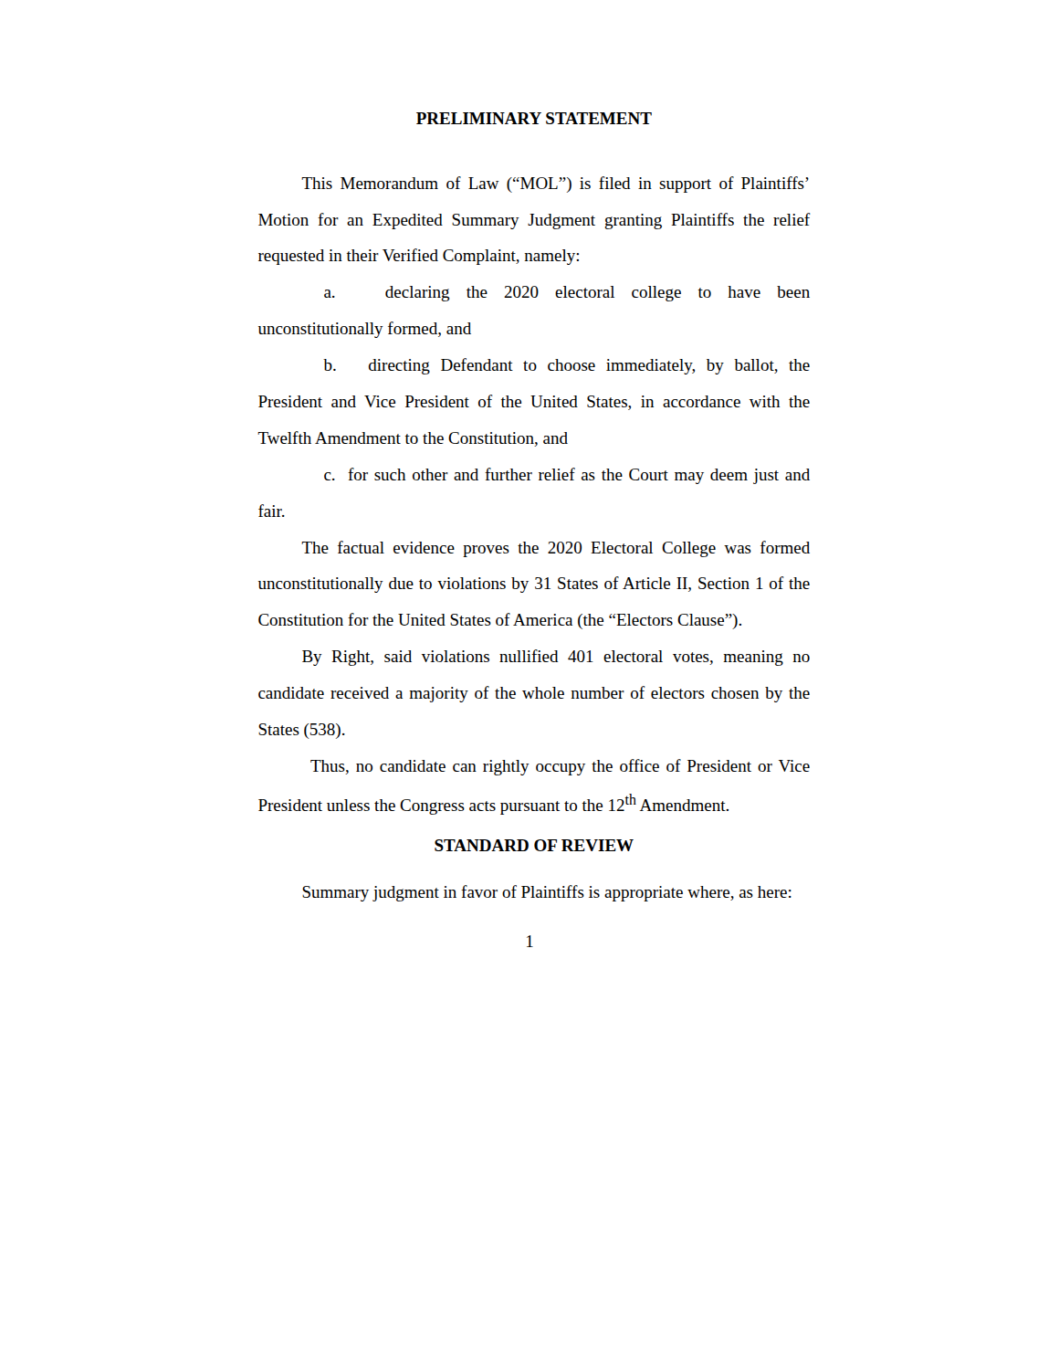PRELIMINARY STATEMENT
This Memorandum of Law (“MOL”) is filed in support of Plaintiffs’ Motion for an Expedited Summary Judgment granting Plaintiffs the relief requested in their Verified Complaint, namely:
a. declaring the 2020 electoral college to have been unconstitutionally formed, and
b. directing Defendant to choose immediately, by ballot, the President and Vice President of the United States, in accordance with the Twelfth Amendment to the Constitution, and
c. for such other and further relief as the Court may deem just and fair.
The factual evidence proves the 2020 Electoral College was formed unconstitutionally due to violations by 31 States of Article II, Section 1 of the Constitution for the United States of America (the “Electors Clause”).
By Right, said violations nullified 401 electoral votes, meaning no candidate received a majority of the whole number of electors chosen by the States (538).
Thus, no candidate can rightly occupy the office of President or Vice President unless the Congress acts pursuant to the 12th Amendment.
STANDARD OF REVIEW
Summary judgment in favor of Plaintiffs is appropriate where, as here:
1